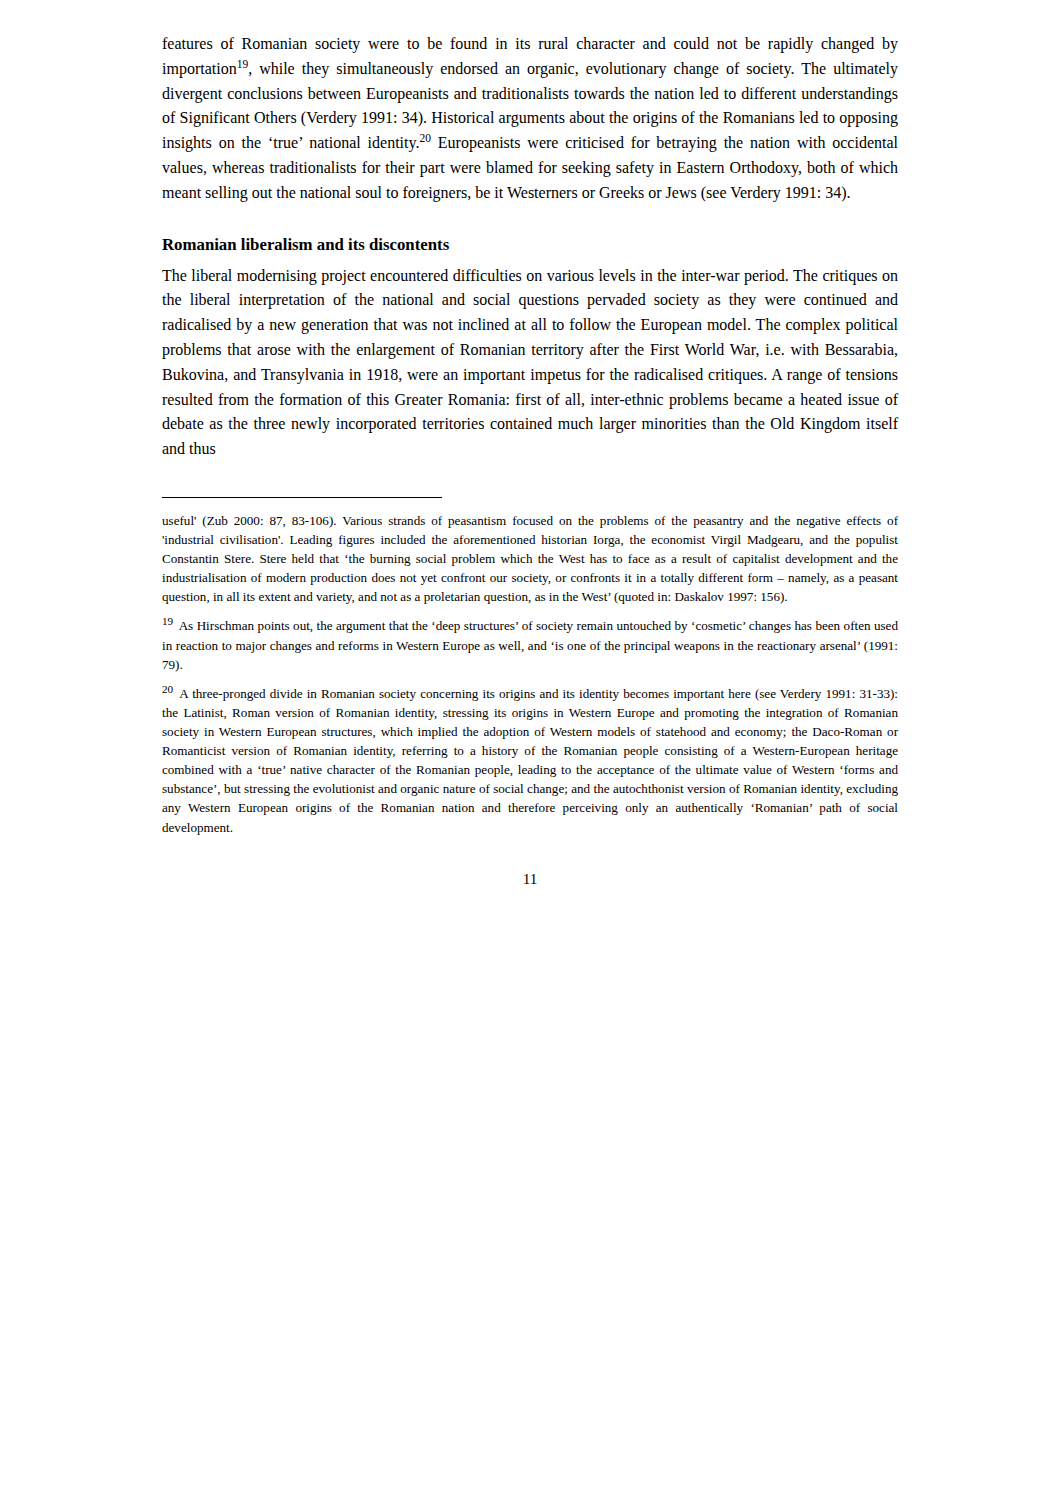features of Romanian society were to be found in its rural character and could not be rapidly changed by importation19, while they simultaneously endorsed an organic, evolutionary change of society. The ultimately divergent conclusions between Europeanists and traditionalists towards the nation led to different understandings of Significant Others (Verdery 1991: 34). Historical arguments about the origins of the Romanians led to opposing insights on the ‘true’ national identity.20 Europeanists were criticised for betraying the nation with occidental values, whereas traditionalists for their part were blamed for seeking safety in Eastern Orthodoxy, both of which meant selling out the national soul to foreigners, be it Westerners or Greeks or Jews (see Verdery 1991: 34).
Romanian liberalism and its discontents
The liberal modernising project encountered difficulties on various levels in the inter-war period. The critiques on the liberal interpretation of the national and social questions pervaded society as they were continued and radicalised by a new generation that was not inclined at all to follow the European model. The complex political problems that arose with the enlargement of Romanian territory after the First World War, i.e. with Bessarabia, Bukovina, and Transylvania in 1918, were an important impetus for the radicalised critiques. A range of tensions resulted from the formation of this Greater Romania: first of all, inter-ethnic problems became a heated issue of debate as the three newly incorporated territories contained much larger minorities than the Old Kingdom itself and thus
useful' (Zub 2000: 87, 83-106). Various strands of peasantism focused on the problems of the peasantry and the negative effects of 'industrial civilisation'. Leading figures included the aforementioned historian Iorga, the economist Virgil Madgearu, and the populist Constantin Stere. Stere held that ‘the burning social problem which the West has to face as a result of capitalist development and the industrialisation of modern production does not yet confront our society, or confronts it in a totally different form – namely, as a peasant question, in all its extent and variety, and not as a proletarian question, as in the West’ (quoted in: Daskalov 1997: 156).
19 As Hirschman points out, the argument that the ‘deep structures’ of society remain untouched by ‘cosmetic’ changes has been often used in reaction to major changes and reforms in Western Europe as well, and ‘is one of the principal weapons in the reactionary arsenal’ (1991: 79).
20 A three-pronged divide in Romanian society concerning its origins and its identity becomes important here (see Verdery 1991: 31-33): the Latinist, Roman version of Romanian identity, stressing its origins in Western Europe and promoting the integration of Romanian society in Western European structures, which implied the adoption of Western models of statehood and economy; the Daco-Roman or Romanticist version of Romanian identity, referring to a history of the Romanian people consisting of a Western-European heritage combined with a ‘true’ native character of the Romanian people, leading to the acceptance of the ultimate value of Western ‘forms and substance’, but stressing the evolutionist and organic nature of social change; and the autochthonist version of Romanian identity, excluding any Western European origins of the Romanian nation and therefore perceiving only an authentically ‘Romanian’ path of social development.
11